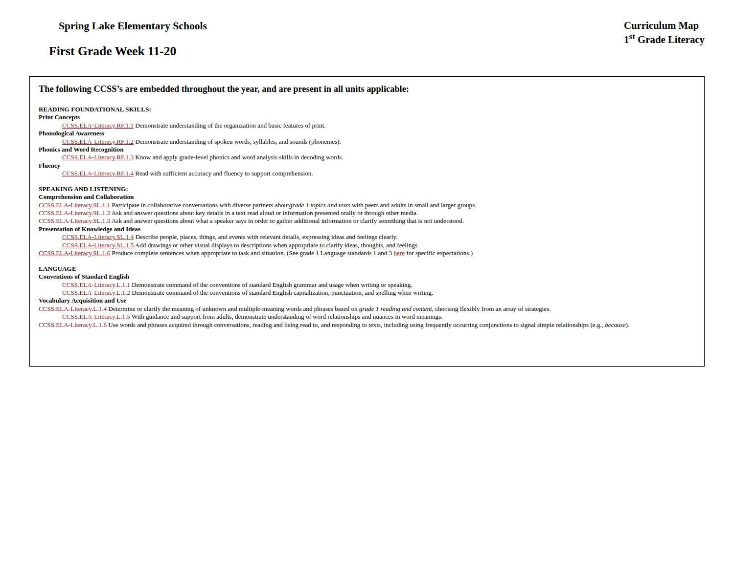Spring Lake Elementary Schools
Curriculum Map
1st Grade Literacy
First Grade Week 11-20
The following CCSS’s are embedded throughout the year, and are present in all units applicable:
READING FOUNDATIONAL SKILLS:
Print Concepts
CCSS.ELA-Literacy.RF.1.1 Demonstrate understanding of the organization and basic features of print.
Phonological Awareness
CCSS.ELA-Literacy.RF.1.2 Demonstrate understanding of spoken words, syllables, and sounds (phonemes).
Phonics and Word Recognition
CCSS.ELA-Literacy.RF.1.3 Know and apply grade-level phonics and word analysis skills in decoding words.
Fluency
CCSS.ELA-Literacy.RF.1.4 Read with sufficient accuracy and fluency to support comprehension.
SPEAKING AND LISTENING:
Comprehension and Collaboration
CCSS.ELA-Literacy.SL.1.1 Participate in collaborative conversations with diverse partners aboutgrade 1 topics and texts with peers and adults in small and larger groups.
CCSS.ELA-Literacy.SL.1.2 Ask and answer questions about key details in a text read aloud or information presented orally or through other media.
CCSS.ELA-Literacy.SL.1.3 Ask and answer questions about what a speaker says in order to gather additional information or clarify something that is not understood.
Presentation of Knowledge and Ideas
CCSS.ELA-Literacy.SL.1.4 Describe people, places, things, and events with relevant details, expressing ideas and feelings clearly.
CCSS.ELA-Literacy.SL.1.5 Add drawings or other visual displays to descriptions when appropriate to clarify ideas, thoughts, and feelings.
CCSS.ELA-Literacy.SL.1.6 Produce complete sentences when appropriate to task and situation. (See grade 1 Language standards 1 and 3 here for specific expectations.)
LANGUAGE
Conventions of Standard English
CCSS.ELA-Literacy.L.1.1 Demonstrate command of the conventions of standard English grammar and usage when writing or speaking.
CCSS.ELA-Literacy.L.1.2 Demonstrate command of the conventions of standard English capitalization, punctuation, and spelling when writing.
Vocabulary Acquisition and Use
CCSS.ELA-Literacy.L.1.4 Determine or clarify the meaning of unknown and multiple-meaning words and phrases based on grade 1 reading and content, choosing flexibly from an array of strategies.
CCSS.ELA-Literacy.L.1.5 With guidance and support from adults, demonstrate understanding of word relationships and nuances in word meanings.
CCSS.ELA-Literacy.L.1.6 Use words and phrases acquired through conversations, reading and being read to, and responding to texts, including using frequently occurring conjunctions to signal simple relationships (e.g., because).